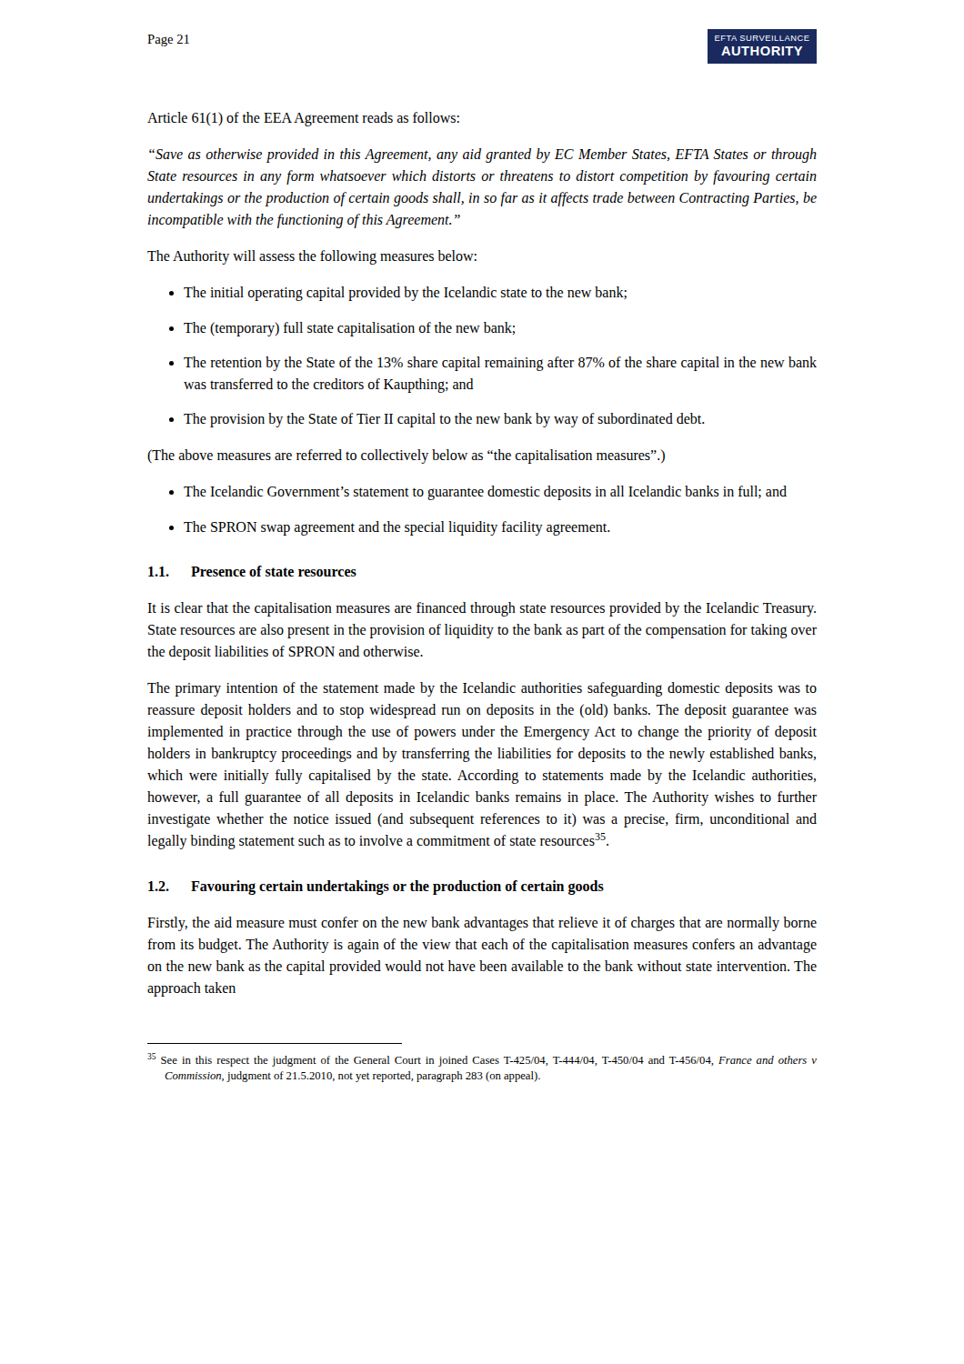Page 21
EFTA SURVEILLANCE AUTHORITY
Article 61(1) of the EEA Agreement reads as follows:
“Save as otherwise provided in this Agreement, any aid granted by EC Member States, EFTA States or through State resources in any form whatsoever which distorts or threatens to distort competition by favouring certain undertakings or the production of certain goods shall, in so far as it affects trade between Contracting Parties, be incompatible with the functioning of this Agreement.”
The Authority will assess the following measures below:
The initial operating capital provided by the Icelandic state to the new bank;
The (temporary) full state capitalisation of the new bank;
The retention by the State of the 13% share capital remaining after 87% of the share capital in the new bank was transferred to the creditors of Kaupthing; and
The provision by the State of Tier II capital to the new bank by way of subordinated debt.
(The above measures are referred to collectively below as “the capitalisation measures”.)
The Icelandic Government’s statement to guarantee domestic deposits in all Icelandic banks in full; and
The SPRON swap agreement and the special liquidity facility agreement.
1.1. Presence of state resources
It is clear that the capitalisation measures are financed through state resources provided by the Icelandic Treasury. State resources are also present in the provision of liquidity to the bank as part of the compensation for taking over the deposit liabilities of SPRON and otherwise.
The primary intention of the statement made by the Icelandic authorities safeguarding domestic deposits was to reassure deposit holders and to stop widespread run on deposits in the (old) banks. The deposit guarantee was implemented in practice through the use of powers under the Emergency Act to change the priority of deposit holders in bankruptcy proceedings and by transferring the liabilities for deposits to the newly established banks, which were initially fully capitalised by the state. According to statements made by the Icelandic authorities, however, a full guarantee of all deposits in Icelandic banks remains in place. The Authority wishes to further investigate whether the notice issued (and subsequent references to it) was a precise, firm, unconditional and legally binding statement such as to involve a commitment of state resources35.
1.2. Favouring certain undertakings or the production of certain goods
Firstly, the aid measure must confer on the new bank advantages that relieve it of charges that are normally borne from its budget. The Authority is again of the view that each of the capitalisation measures confers an advantage on the new bank as the capital provided would not have been available to the bank without state intervention. The approach taken
35 See in this respect the judgment of the General Court in joined Cases T-425/04, T-444/04, T-450/04 and T-456/04, France and others v Commission, judgment of 21.5.2010, not yet reported, paragraph 283 (on appeal).